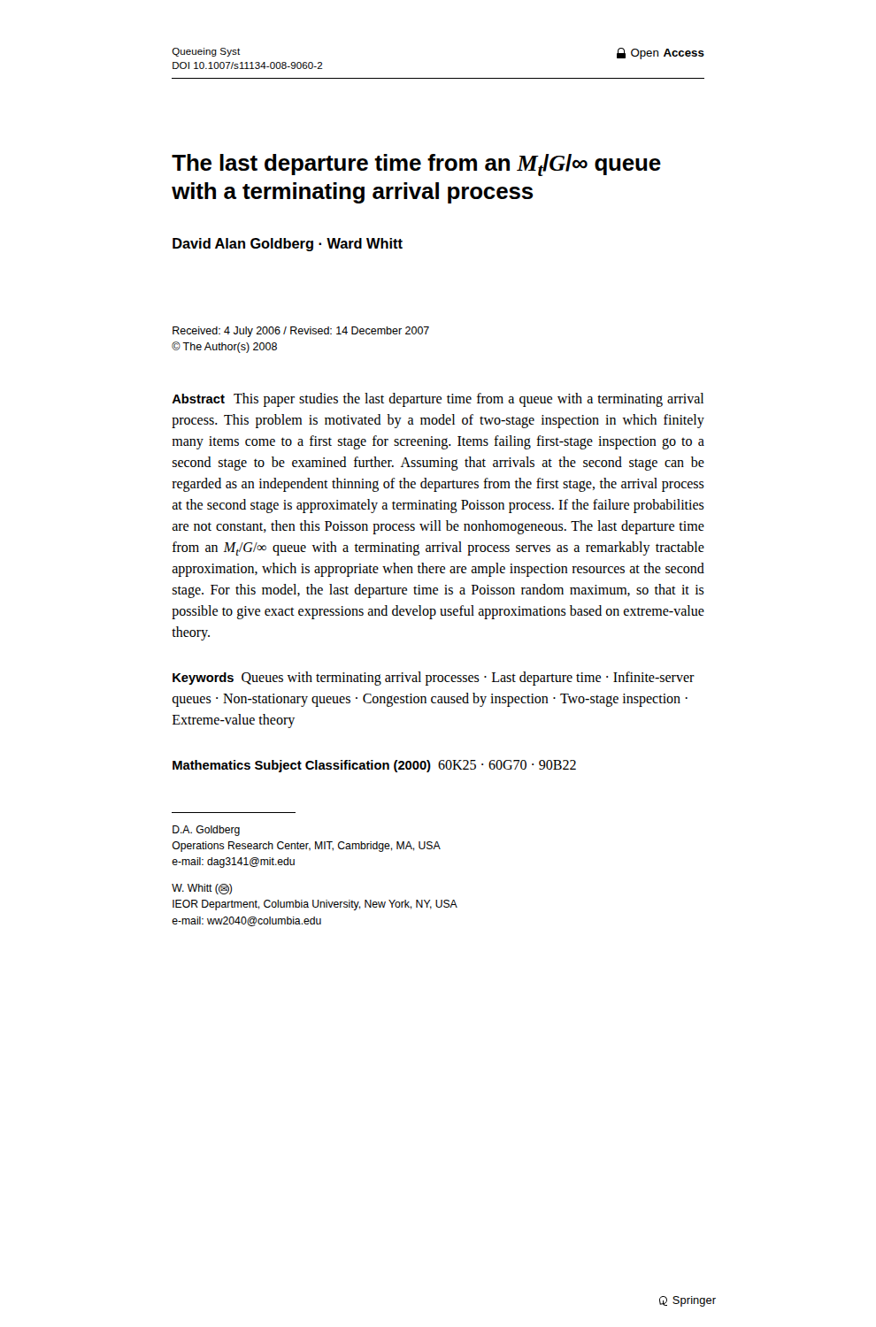Queueing Syst
DOI 10.1007/s11134-008-9060-2
Open Access
The last departure time from an Mt/G/∞ queue
with a terminating arrival process
David Alan Goldberg · Ward Whitt
Received: 4 July 2006 / Revised: 14 December 2007
© The Author(s) 2008
Abstract This paper studies the last departure time from a queue with a terminating arrival process. This problem is motivated by a model of two-stage inspection in which finitely many items come to a first stage for screening. Items failing first-stage inspection go to a second stage to be examined further. Assuming that arrivals at the second stage can be regarded as an independent thinning of the departures from the first stage, the arrival process at the second stage is approximately a terminating Poisson process. If the failure probabilities are not constant, then this Poisson process will be nonhomogeneous. The last departure time from an Mt/G/∞ queue with a terminating arrival process serves as a remarkably tractable approximation, which is appropriate when there are ample inspection resources at the second stage. For this model, the last departure time is a Poisson random maximum, so that it is possible to give exact expressions and develop useful approximations based on extreme-value theory.
Keywords Queues with terminating arrival processes · Last departure time · Infinite-server queues · Non-stationary queues · Congestion caused by inspection · Two-stage inspection · Extreme-value theory
Mathematics Subject Classification (2000) 60K25 · 60G70 · 90B22
D.A. Goldberg
Operations Research Center, MIT, Cambridge, MA, USA
e-mail: dag3141@mit.edu
W. Whitt (✉)
IEOR Department, Columbia University, New York, NY, USA
e-mail: ww2040@columbia.edu
Springer